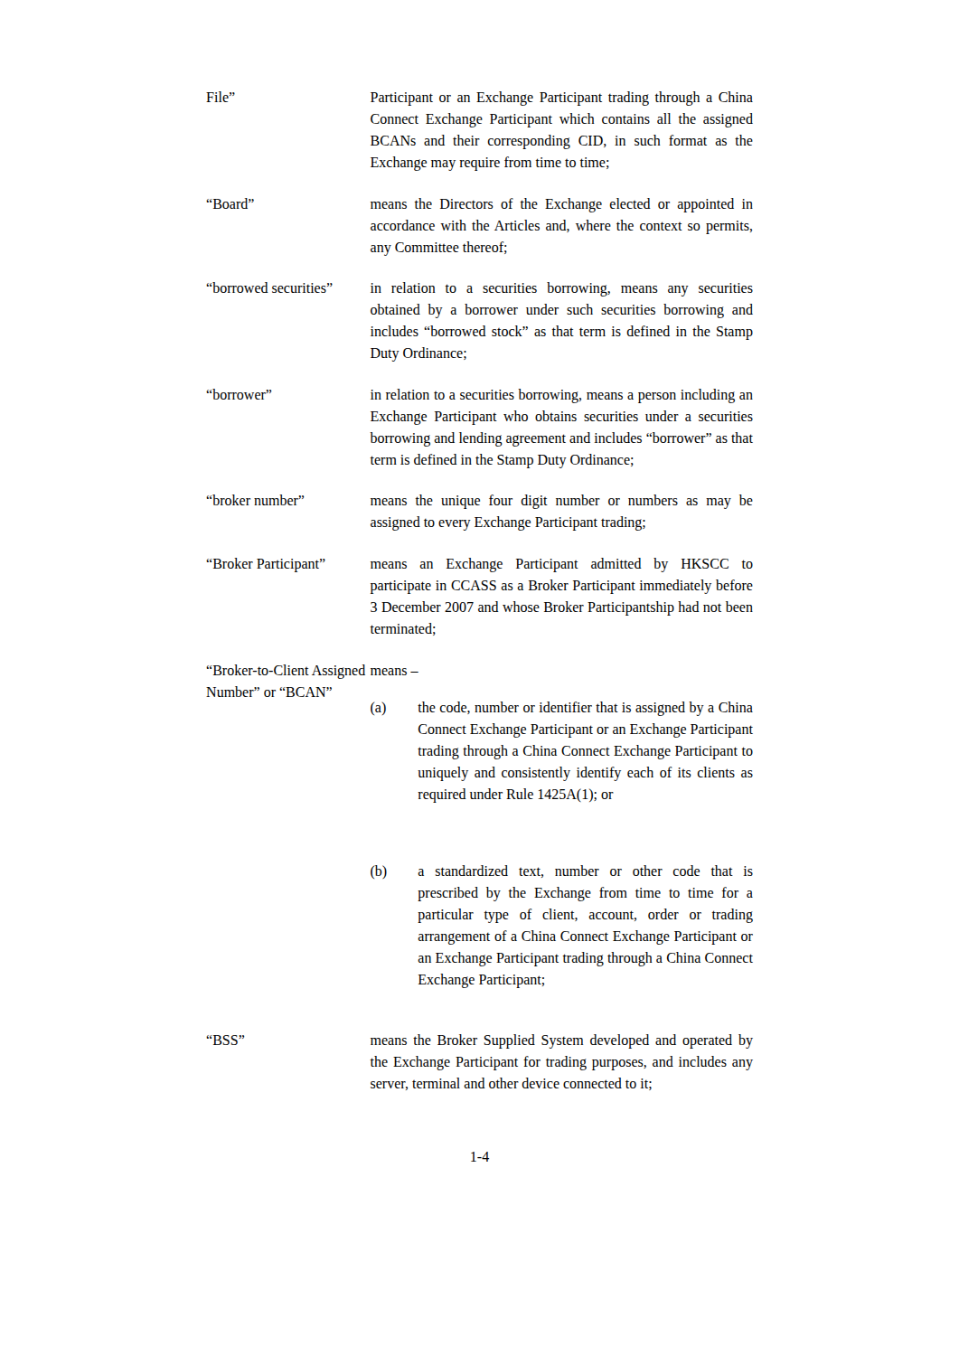| File” | Participant or an Exchange Participant trading through a China Connect Exchange Participant which contains all the assigned BCANs and their corresponding CID, in such format as the Exchange may require from time to time; |
| “Board” | means the Directors of the Exchange elected or appointed in accordance with the Articles and, where the context so permits, any Committee thereof; |
| “borrowed securities” | in relation to a securities borrowing, means any securities obtained by a borrower under such securities borrowing and includes “borrowed stock” as that term is defined in the Stamp Duty Ordinance; |
| “borrower” | in relation to a securities borrowing, means a person including an Exchange Participant who obtains securities under a securities borrowing and lending agreement and includes “borrower” as that term is defined in the Stamp Duty Ordinance; |
| “broker number” | means the unique four digit number or numbers as may be assigned to every Exchange Participant trading; |
| “Broker Participant” | means an Exchange Participant admitted by HKSCC to participate in CCASS as a Broker Participant immediately before 3 December 2007 and whose Broker Participantship had not been terminated; |
| “Broker-to-Client Assigned Number” or “BCAN” | means – / (a) / the code, number or identifier that is assigned by a China Connect Exchange Participant or an Exchange Participant trading through a China Connect Exchange Participant to uniquely and consistently identify each of its clients as required under Rule 1425A(1); or / / (b) / a standardized text, number or other code that is prescribed by the Exchange from time to time for a particular type of client, account, order or trading arrangement of a China Connect Exchange Participant or an Exchange Participant trading through a China Connect Exchange Participant; / |
| “BSS” | means the Broker Supplied System developed and operated by the Exchange Participant for trading purposes, and includes any server, terminal and other device connected to it; |
1-4